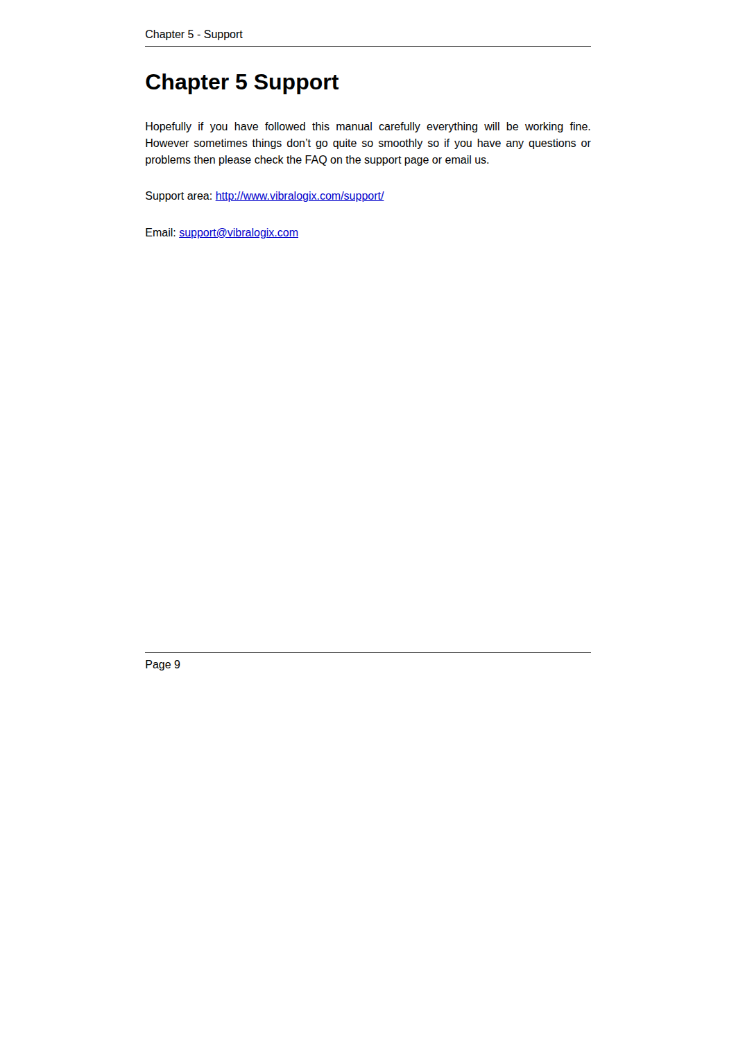Chapter 5 - Support
Chapter 5 Support
Hopefully if you have followed this manual carefully everything will be working fine. However sometimes things don’t go quite so smoothly so if you have any questions or problems then please check the FAQ on the support page or email us.
Support area: http://www.vibralogix.com/support/
Email: support@vibralogix.com
Page 9